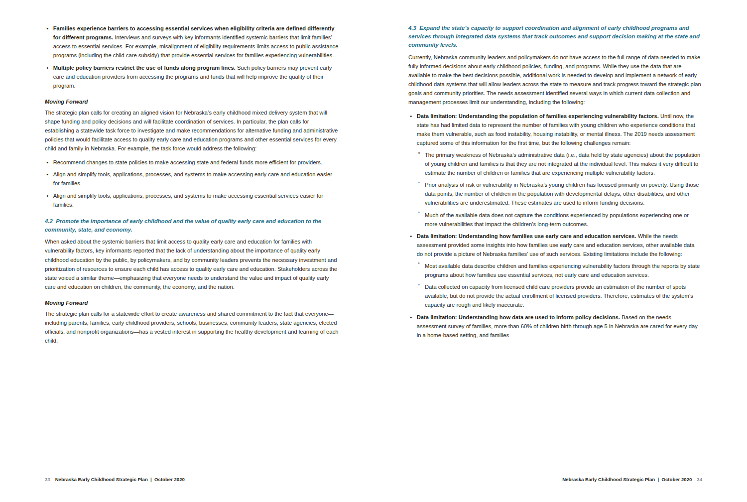Families experience barriers to accessing essential services when eligibility criteria are defined differently for different programs. Interviews and surveys with key informants identified systemic barriers that limit families’ access to essential services. For example, misalignment of eligibility requirements limits access to public assistance programs (including the child care subsidy) that provide essential services for families experiencing vulnerabilities.
Multiple policy barriers restrict the use of funds along program lines. Such policy barriers may prevent early care and education providers from accessing the programs and funds that will help improve the quality of their program.
Moving Forward
The strategic plan calls for creating an aligned vision for Nebraska’s early childhood mixed delivery system that will shape funding and policy decisions and will facilitate coordination of services. In particular, the plan calls for establishing a statewide task force to investigate and make recommendations for alternative funding and administrative policies that would facilitate access to quality early care and education programs and other essential services for every child and family in Nebraska. For example, the task force would address the following:
Recommend changes to state policies to make accessing state and federal funds more efficient for providers.
Align and simplify tools, applications, processes, and systems to make accessing early care and education easier for families.
Align and simplify tools, applications, processes, and systems to make accessing essential services easier for families.
4.2 Promote the importance of early childhood and the value of quality early care and education to the community, state, and economy.
When asked about the systemic barriers that limit access to quality early care and education for families with vulnerability factors, key informants reported that the lack of understanding about the importance of quality early childhood education by the public, by policymakers, and by community leaders prevents the necessary investment and prioritization of resources to ensure each child has access to quality early care and education. Stakeholders across the state voiced a similar theme—emphasizing that everyone needs to understand the value and impact of quality early care and education on children, the community, the economy, and the nation.
Moving Forward
The strategic plan calls for a statewide effort to create awareness and shared commitment to the fact that everyone—including parents, families, early childhood providers, schools, businesses, community leaders, state agencies, elected officials, and nonprofit organizations—has a vested interest in supporting the healthy development and learning of each child.
33 Nebraska Early Childhood Strategic Plan | October 2020
4.3 Expand the state’s capacity to support coordination and alignment of early childhood programs and services through integrated data systems that track outcomes and support decision making at the state and community levels.
Currently, Nebraska community leaders and policymakers do not have access to the full range of data needed to make fully informed decisions about early childhood policies, funding, and programs. While they use the data that are available to make the best decisions possible, additional work is needed to develop and implement a network of early childhood data systems that will allow leaders across the state to measure and track progress toward the strategic plan goals and community priorities. The needs assessment identified several ways in which current data collection and management processes limit our understanding, including the following:
Data limitation: Understanding the population of families experiencing vulnerability factors. Until now, the state has had limited data to represent the number of families with young children who experience conditions that make them vulnerable, such as food instability, housing instability, or mental illness. The 2019 needs assessment captured some of this information for the first time, but the following challenges remain:
The primary weakness of Nebraska’s administrative data (i.e., data held by state agencies) about the population of young children and families is that they are not integrated at the individual level. This makes it very difficult to estimate the number of children or families that are experiencing multiple vulnerability factors.
Prior analysis of risk or vulnerability in Nebraska’s young children has focused primarily on poverty. Using those data points, the number of children in the population with developmental delays, other disabilities, and other vulnerabilities are underestimated. These estimates are used to inform funding decisions.
Much of the available data does not capture the conditions experienced by populations experiencing one or more vulnerabilities that impact the children’s long-term outcomes.
Data limitation: Understanding how families use early care and education services. While the needs assessment provided some insights into how families use early care and education services, other available data do not provide a picture of Nebraska families’ use of such services. Existing limitations include the following:
Most available data describe children and families experiencing vulnerability factors through the reports by state programs about how families use essential services, not early care and education services.
Data collected on capacity from licensed child care providers provide an estimation of the number of spots available, but do not provide the actual enrollment of licensed providers. Therefore, estimates of the system’s capacity are rough and likely inaccurate.
Data limitation: Understanding how data are used to inform policy decisions. Based on the needs assessment survey of families, more than 60% of children birth through age 5 in Nebraska are cared for every day in a home-based setting, and families
Nebraska Early Childhood Strategic Plan | October 2020 34